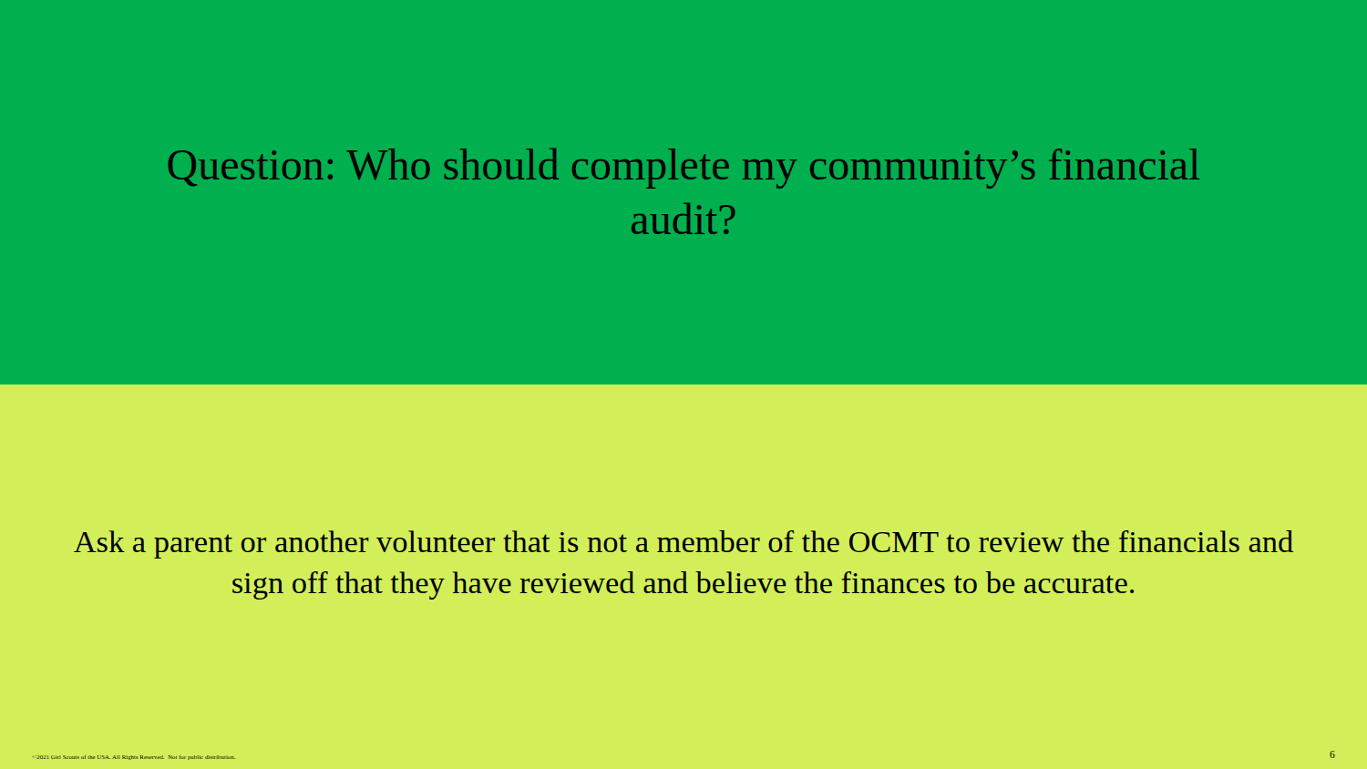Question: Who should complete my community’s financial audit?
Ask a parent or another volunteer that is not a member of the OCMT to review the financials and sign off that they have reviewed and believe the finances to be accurate.
©2021 Girl Scouts of the USA. All Rights Reserved. Not for public distribution. 6